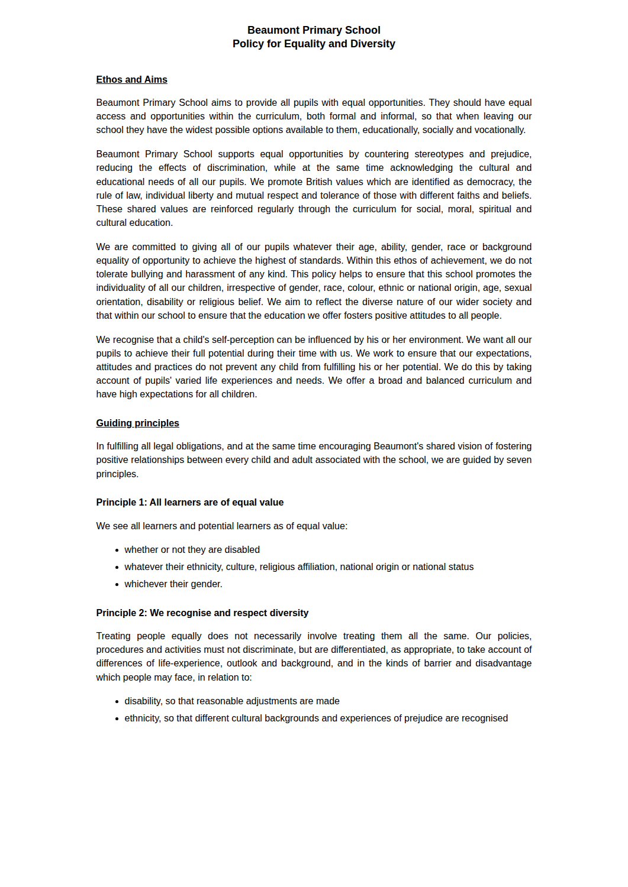Beaumont Primary School
Policy for Equality and Diversity
Ethos and Aims
Beaumont Primary School aims to provide all pupils with equal opportunities. They should have equal access and opportunities within the curriculum, both formal and informal, so that when leaving our school they have the widest possible options available to them, educationally, socially and vocationally.
Beaumont Primary School supports equal opportunities by countering stereotypes and prejudice, reducing the effects of discrimination, while at the same time acknowledging the cultural and educational needs of all our pupils. We promote British values which are identified as democracy, the rule of law, individual liberty and mutual respect and tolerance of those with different faiths and beliefs. These shared values are reinforced regularly through the curriculum for social, moral, spiritual and cultural education.
We are committed to giving all of our pupils whatever their age, ability, gender, race or background equality of opportunity to achieve the highest of standards. Within this ethos of achievement, we do not tolerate bullying and harassment of any kind. This policy helps to ensure that this school promotes the individuality of all our children, irrespective of gender, race, colour, ethnic or national origin, age, sexual orientation, disability or religious belief. We aim to reflect the diverse nature of our wider society and that within our school to ensure that the education we offer fosters positive attitudes to all people.
We recognise that a child's self-perception can be influenced by his or her environment. We want all our pupils to achieve their full potential during their time with us. We work to ensure that our expectations, attitudes and practices do not prevent any child from fulfilling his or her potential. We do this by taking account of pupils' varied life experiences and needs. We offer a broad and balanced curriculum and have high expectations for all children.
Guiding principles
In fulfilling all legal obligations, and at the same time encouraging Beaumont's shared vision of fostering positive relationships between every child and adult associated with the school, we are guided by seven principles.
Principle 1: All learners are of equal value
We see all learners and potential learners as of equal value:
whether or not they are disabled
whatever their ethnicity, culture, religious affiliation, national origin or national status
whichever their gender.
Principle 2: We recognise and respect diversity
Treating people equally does not necessarily involve treating them all the same. Our policies, procedures and activities must not discriminate, but are differentiated, as appropriate, to take account of differences of life-experience, outlook and background, and in the kinds of barrier and disadvantage which people may face, in relation to:
disability, so that reasonable adjustments are made
ethnicity, so that different cultural backgrounds and experiences of prejudice are recognised